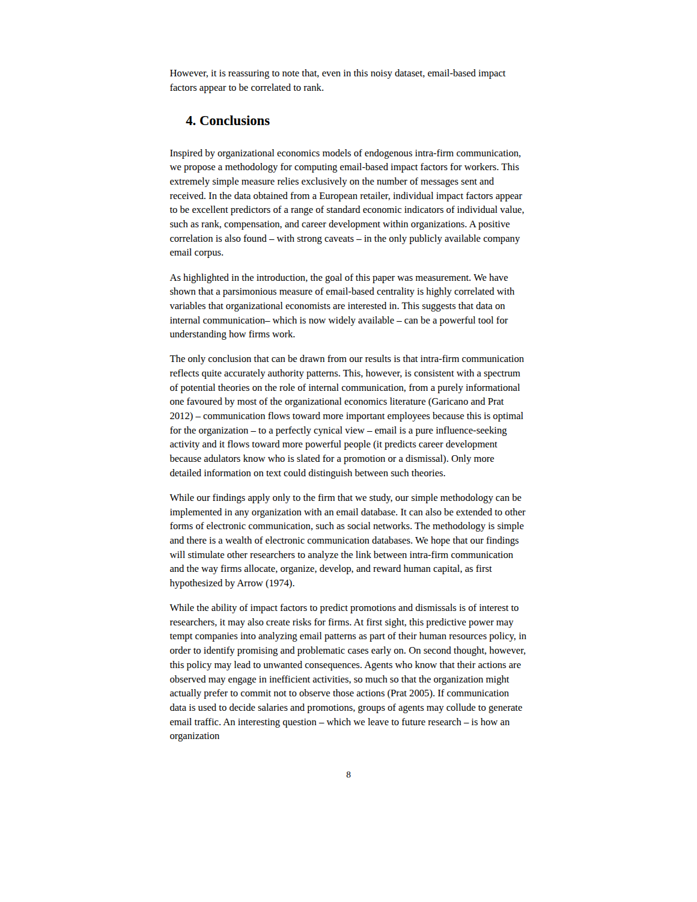However, it is reassuring to note that, even in this noisy dataset, email-based impact factors appear to be correlated to rank.
4. Conclusions
Inspired by organizational economics models of endogenous intra-firm communication, we propose a methodology for computing email-based impact factors for workers. This extremely simple measure relies exclusively on the number of messages sent and received. In the data obtained from a European retailer, individual impact factors appear to be excellent predictors of a range of standard economic indicators of individual value, such as rank, compensation, and career development within organizations. A positive correlation is also found – with strong caveats – in the only publicly available company email corpus.
As highlighted in the introduction, the goal of this paper was measurement. We have shown that a parsimonious measure of email-based centrality is highly correlated with variables that organizational economists are interested in. This suggests that data on internal communication– which is now widely available – can be a powerful tool for understanding how firms work.
The only conclusion that can be drawn from our results is that intra-firm communication reflects quite accurately authority patterns. This, however, is consistent with a spectrum of potential theories on the role of internal communication, from a purely informational one favoured by most of the organizational economics literature (Garicano and Prat 2012) – communication flows toward more important employees because this is optimal for the organization – to a perfectly cynical view – email is a pure influence-seeking activity and it flows toward more powerful people (it predicts career development because adulators know who is slated for a promotion or a dismissal). Only more detailed information on text could distinguish between such theories.
While our findings apply only to the firm that we study, our simple methodology can be implemented in any organization with an email database. It can also be extended to other forms of electronic communication, such as social networks. The methodology is simple and there is a wealth of electronic communication databases. We hope that our findings will stimulate other researchers to analyze the link between intra-firm communication and the way firms allocate, organize, develop, and reward human capital, as first hypothesized by Arrow (1974).
While the ability of impact factors to predict promotions and dismissals is of interest to researchers, it may also create risks for firms. At first sight, this predictive power may tempt companies into analyzing email patterns as part of their human resources policy, in order to identify promising and problematic cases early on. On second thought, however, this policy may lead to unwanted consequences. Agents who know that their actions are observed may engage in inefficient activities, so much so that the organization might actually prefer to commit not to observe those actions (Prat 2005). If communication data is used to decide salaries and promotions, groups of agents may collude to generate email traffic. An interesting question – which we leave to future research – is how an organization
8